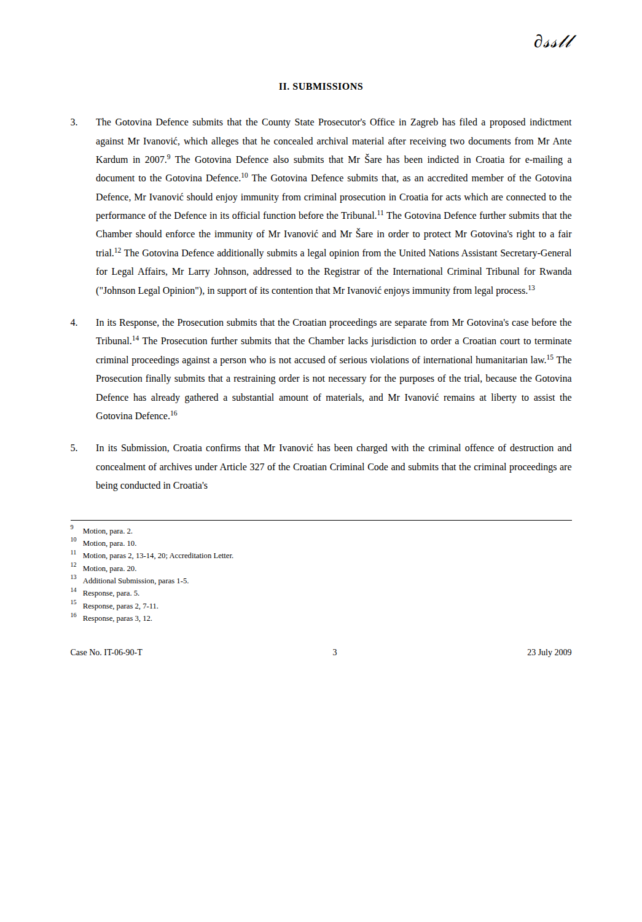∂𝓈𝓈𝓁𝓁
II. SUBMISSIONS
3.
The Gotovina Defence submits that the County State Prosecutor's Office in Zagreb has filed a proposed indictment against Mr Ivanović, which alleges that he concealed archival material after receiving two documents from Mr Ante Kardum in 2007.9 The Gotovina Defence also submits that Mr Šare has been indicted in Croatia for e-mailing a document to the Gotovina Defence.10 The Gotovina Defence submits that, as an accredited member of the Gotovina Defence, Mr Ivanović should enjoy immunity from criminal prosecution in Croatia for acts which are connected to the performance of the Defence in its official function before the Tribunal.11 The Gotovina Defence further submits that the Chamber should enforce the immunity of Mr Ivanović and Mr Šare in order to protect Mr Gotovina's right to a fair trial.12 The Gotovina Defence additionally submits a legal opinion from the United Nations Assistant Secretary-General for Legal Affairs, Mr Larry Johnson, addressed to the Registrar of the International Criminal Tribunal for Rwanda ("Johnson Legal Opinion"), in support of its contention that Mr Ivanović enjoys immunity from legal process.13
4.
In its Response, the Prosecution submits that the Croatian proceedings are separate from Mr Gotovina's case before the Tribunal.14 The Prosecution further submits that the Chamber lacks jurisdiction to order a Croatian court to terminate criminal proceedings against a person who is not accused of serious violations of international humanitarian law.15 The Prosecution finally submits that a restraining order is not necessary for the purposes of the trial, because the Gotovina Defence has already gathered a substantial amount of materials, and Mr Ivanović remains at liberty to assist the Gotovina Defence.16
5.
In its Submission, Croatia confirms that Mr Ivanović has been charged with the criminal offence of destruction and concealment of archives under Article 327 of the Croatian Criminal Code and submits that the criminal proceedings are being conducted in Croatia's
Motion, para. 2.
Motion, para. 10.
Motion, paras 2, 13-14, 20; Accreditation Letter.
Motion, para. 20.
Additional Submission, paras 1-5.
Response, para. 5.
Response, paras 2, 7-11.
Response, paras 3, 12.
Case No. IT-06-90-T
3
23 July 2009